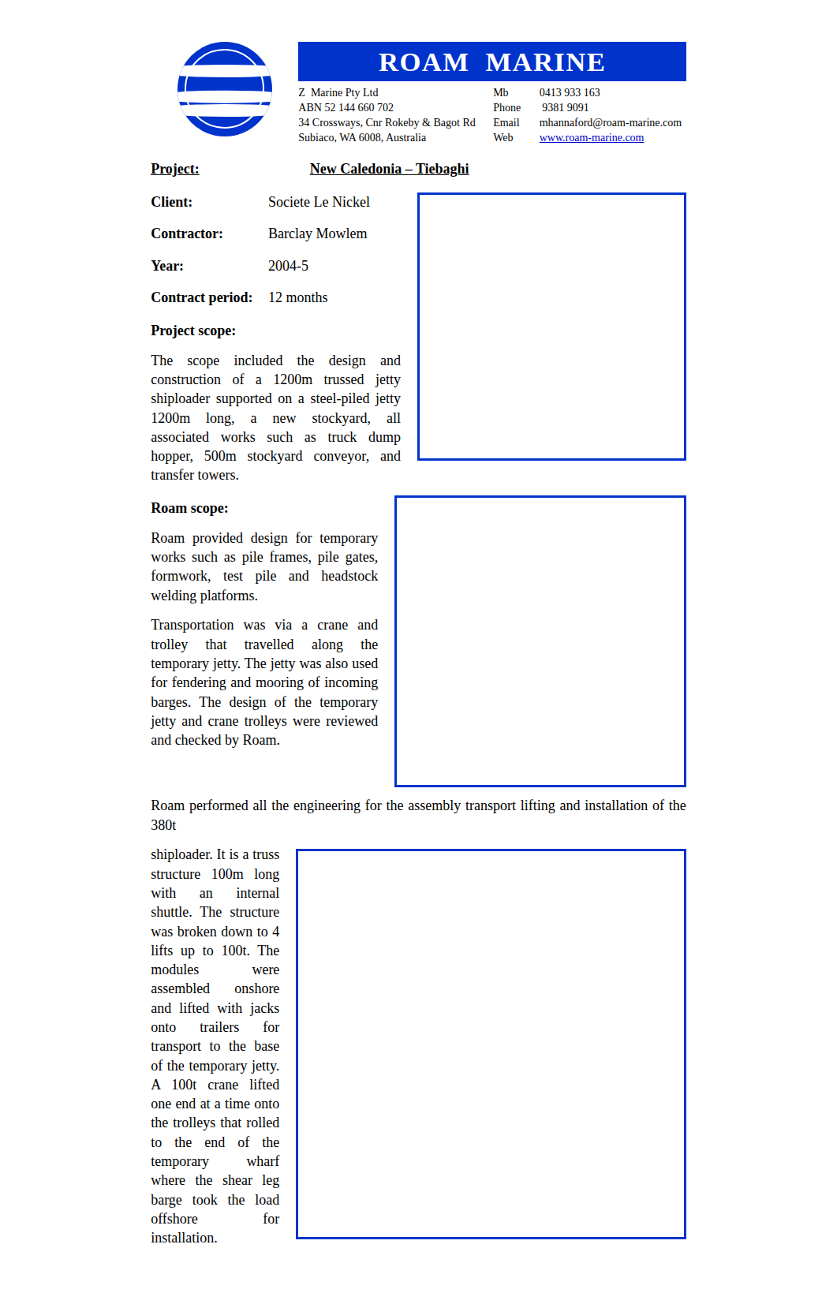ROAM MARINE
| Z Marine Pty Ltd | Mb | 0413 933 163 |
| ABN 52 144 660 702 | Phone | 9381 9091 |
| 34 Crossways, Cnr Rokeby & Bagot Rd | Email | mhannaford@roam-marine.com |
| Subiaco, WA 6008, Australia | Web | www.roam-marine.com |
Project: New Caledonia – Tiebaghi
Client:
Societe Le Nickel
Contractor:
Barclay Mowlem
Year:
2004-5
Contract period:
12 months
Project scope:
The scope included the design and construction of a 1200m trussed jetty shiploader supported on a steel-piled jetty 1200m long, a new stockyard, all associated works such as truck dump hopper, 500m stockyard conveyor, and transfer towers.
Roam scope:
Roam provided design for temporary works such as pile frames, pile gates, formwork, test pile and headstock welding platforms.
Transportation was via a crane and trolley that travelled along the temporary jetty. The jetty was also used for fendering and mooring of incoming barges. The design of the temporary jetty and crane trolleys were reviewed and checked by Roam.
Roam performed all the engineering for the assembly transport lifting and installation of the 380t
shiploader. It is a truss structure 100m long with an internal shuttle. The structure was broken down to 4 lifts up to 100t. The modules were assembled onshore and lifted with jacks onto trailers for transport to the base of the temporary jetty. A 100t crane lifted one end at a time onto the trolleys that rolled to the end of the temporary wharf where the shear leg barge took the load offshore for installation.